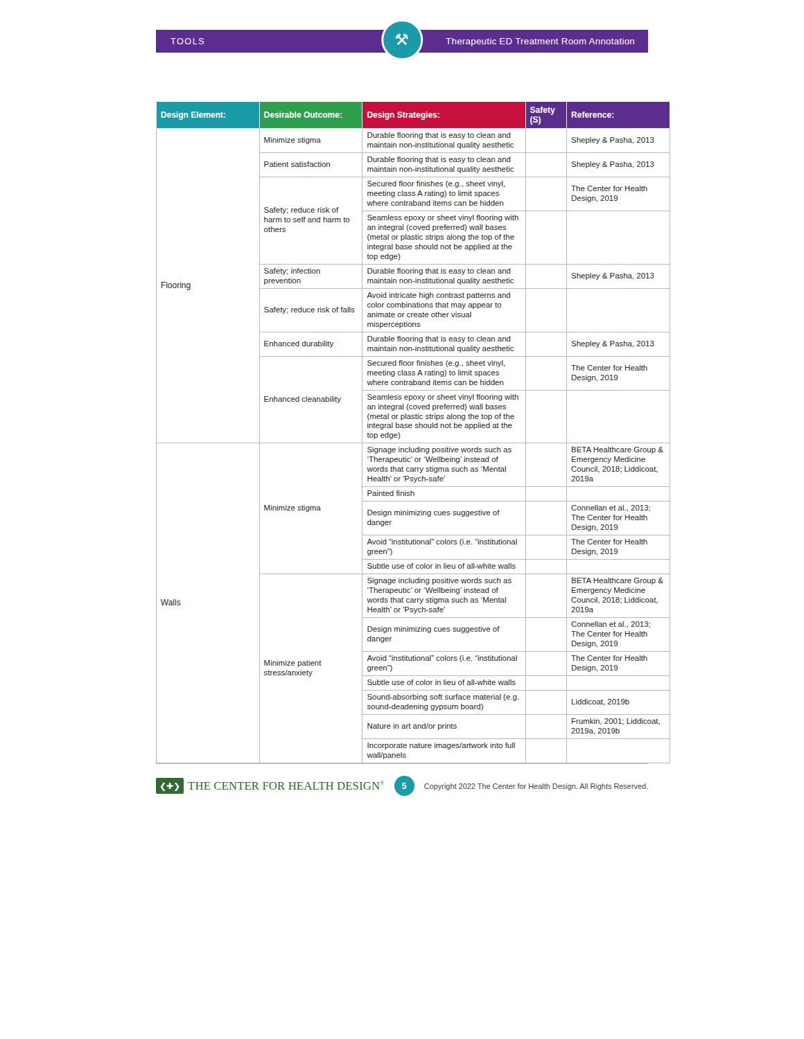TOOLS
Therapeutic ED Treatment Room Annotation
⚒
| Design Element: | Desirable Outcome: | Design Strategies: | Safety (S) | Reference: |
| --- | --- | --- | --- | --- |
| Flooring | Minimize stigma | Durable flooring that is easy to clean and maintain non-institutional quality aesthetic | | Shepley & Pasha, 2013 |
| Patient satisfaction | Durable flooring that is easy to clean and maintain non-institutional quality aesthetic | | Shepley & Pasha, 2013 |
| Safety; reduce risk of harm to self and harm to others | Secured floor finishes (e.g., sheet vinyl, meeting class A rating) to limit spaces where contraband items can be hidden | | The Center for Health Design, 2019 |
| Seamless epoxy or sheet vinyl flooring with an integral (coved preferred) wall bases (metal or plastic strips along the top of the integral base should not be applied at the top edge) | | |
| Safety; infection prevention | Durable flooring that is easy to clean and maintain non-institutional quality aesthetic | | Shepley & Pasha, 2013 |
| Safety; reduce risk of falls | Avoid intricate high contrast patterns and color combinations that may appear to animate or create other visual misperceptions | | |
| Enhanced durability | Durable flooring that is easy to clean and maintain non-institutional quality aesthetic | | Shepley & Pasha, 2013 |
| Enhanced cleanability | Secured floor finishes (e.g., sheet vinyl, meeting class A rating) to limit spaces where contraband items can be hidden | | The Center for Health Design, 2019 |
| Seamless epoxy or sheet vinyl flooring with an integral (coved preferred) wall bases (metal or plastic strips along the top of the integral base should not be applied at the top edge) | | |
| Walls | Minimize stigma | Signage including positive words such as ‘Therapeutic’ or ‘Wellbeing’ instead of words that carry stigma such as ‘Mental Health’ or 'Psych-safe' | | BETA Healthcare Group & Emergency Medicine Council, 2018; Liddicoat, 2019a |
| Painted finish | | |
| Design minimizing cues suggestive of danger | | Connellan et al., 2013; The Center for Health Design, 2019 |
| Avoid “institutional” colors (i.e. “institutional green”) | | The Center for Health Design, 2019 |
| Subtle use of color in lieu of all-white walls | | |
| Minimize patient stress/anxiety | Signage including positive words such as ‘Therapeutic’ or ‘Wellbeing’ instead of words that carry stigma such as ‘Mental Health’ or 'Psych-safe' | | BETA Healthcare Group & Emergency Medicine Council, 2018; Liddicoat, 2019a |
| Design minimizing cues suggestive of danger | | Connellan et al., 2013; The Center for Health Design, 2019 |
| Avoid “institutional” colors (i.e. “institutional green”) | | The Center for Health Design, 2019 |
| Subtle use of color in lieu of all-white walls | | |
| Sound-absorbing soft surface material (e.g. sound-deadening gypsum board) | | Liddicoat, 2019b |
| Nature in art and/or prints | | Frumkin, 2001; Liddicoat, 2019a, 2019b |
| Incorporate nature images/artwork into full wall/panels | | |
❮✚❯ THE CENTER FOR HEALTH DESIGN®
5
Copyright 2022 The Center for Health Design. All Rights Reserved.